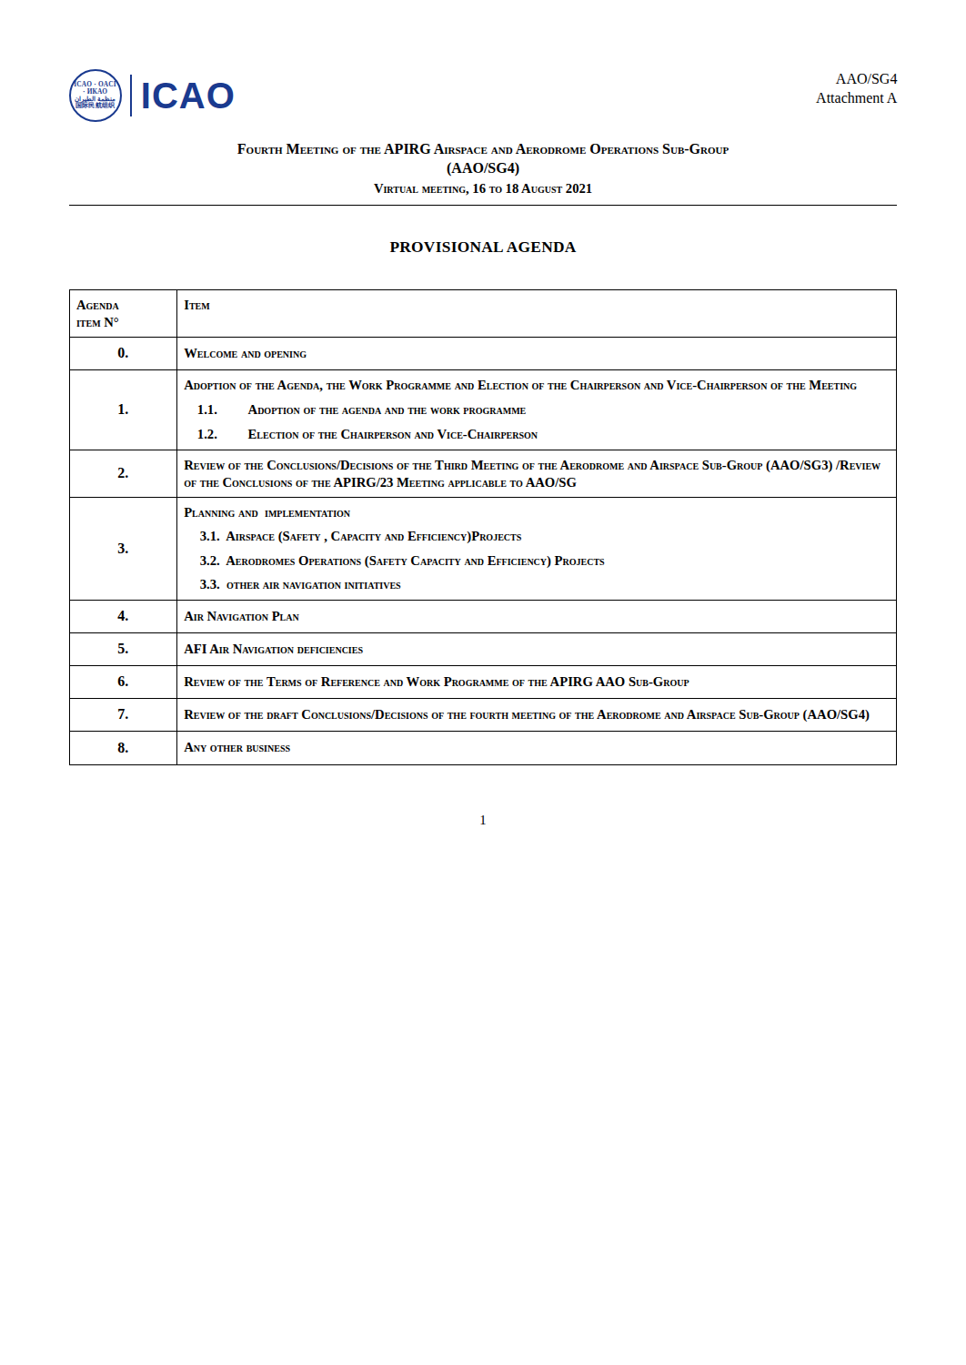ICAO · OACI · ИКАО
منظمة الطيران
国际民航组织
ICAO
AAO/SG4
Attachment A
Fourth Meeting of the APIRG Airspace and Aerodrome Operations Sub-Group (AAO/SG4)
Virtual meeting, 16 to 18 August 2021
PROVISIONAL AGENDA
| Agenda item N° | Item |
| --- | --- |
| 0. | Welcome and opening |
| 1. | Adoption of the Agenda, the Work Programme and Election of the Chairperson and Vice-Chairperson of the Meeting 1.1. Adoption of the agenda and the work programme 1.2. Election of the Chairperson and Vice-Chairperson |
| 2. | Review of the Conclusions/Decisions of the Third Meeting of the Aerodrome and Airspace Sub-Group (AAO/SG3) /Review of the Conclusions of the APIRG/23 Meeting applicable to AAO/SG |
| 3. | Planning and implementation 3.1. Airspace (Safety , Capacity and Efficiency)Projects 3.2. Aerodromes Operations (Safety Capacity and Efficiency) Projects 3.3. other air navigation initiatives |
| 4. | Air Navigation Plan |
| 5. | AFI Air Navigation deficiencies |
| 6. | Review of the Terms of Reference and Work Programme of the APIRG AAO Sub-Group |
| 7. | Review of the draft Conclusions/Decisions of the fourth meeting of the Aerodrome and Airspace Sub-Group (AAO/SG4) |
| 8. | Any other business |
1